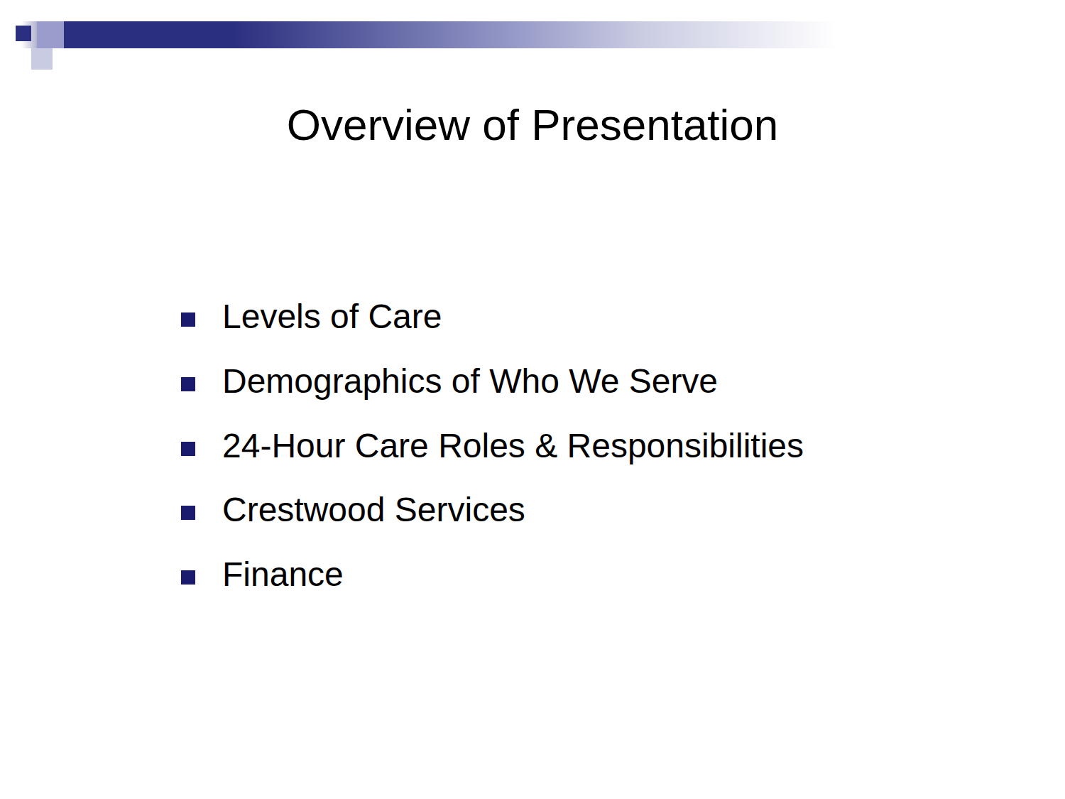Overview of Presentation
Levels of Care
Demographics of Who We Serve
24-Hour Care Roles & Responsibilities
Crestwood Services
Finance